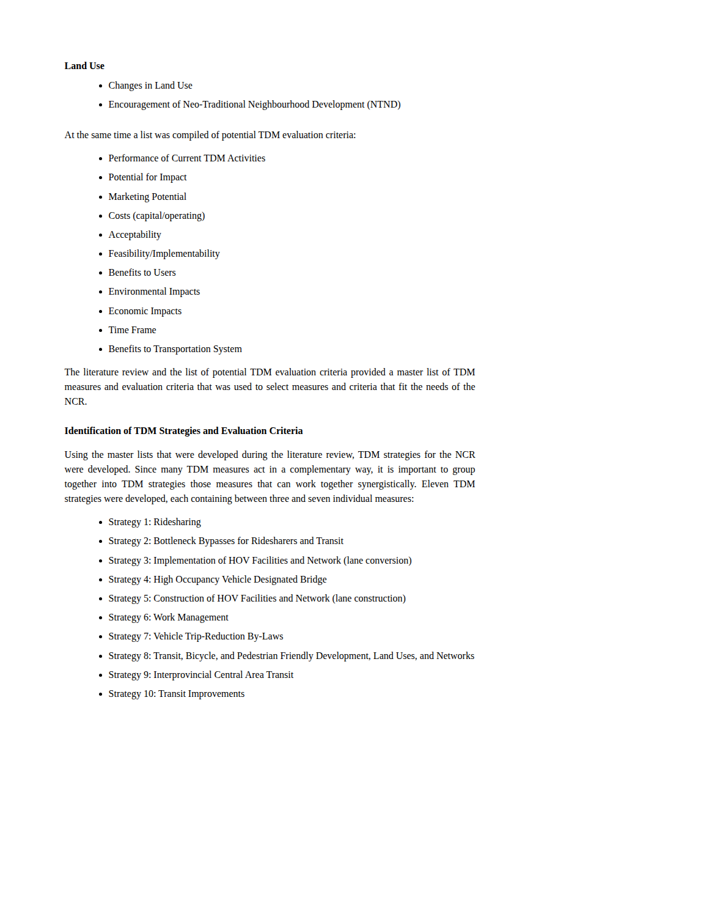Land Use
Changes in Land Use
Encouragement of Neo-Traditional Neighbourhood Development (NTND)
At the same time a list was compiled of potential TDM evaluation criteria:
Performance of Current TDM Activities
Potential for Impact
Marketing Potential
Costs (capital/operating)
Acceptability
Feasibility/Implementability
Benefits to Users
Environmental Impacts
Economic Impacts
Time Frame
Benefits to Transportation System
The literature review and the list of potential TDM evaluation criteria provided a master list of TDM measures and evaluation criteria that was used to select measures and criteria that fit the needs of the NCR.
Identification of TDM Strategies and Evaluation Criteria
Using the master lists that were developed during the literature review, TDM strategies for the NCR were developed. Since many TDM measures act in a complementary way, it is important to group together into TDM strategies those measures that can work together synergistically. Eleven TDM strategies were developed, each containing between three and seven individual measures:
Strategy 1: Ridesharing
Strategy 2: Bottleneck Bypasses for Ridesharers and Transit
Strategy 3: Implementation of HOV Facilities and Network (lane conversion)
Strategy 4: High Occupancy Vehicle Designated Bridge
Strategy 5: Construction of HOV Facilities and Network (lane construction)
Strategy 6: Work Management
Strategy 7: Vehicle Trip-Reduction By-Laws
Strategy 8: Transit, Bicycle, and Pedestrian Friendly Development, Land Uses, and Networks
Strategy 9: Interprovincial Central Area Transit
Strategy 10: Transit Improvements